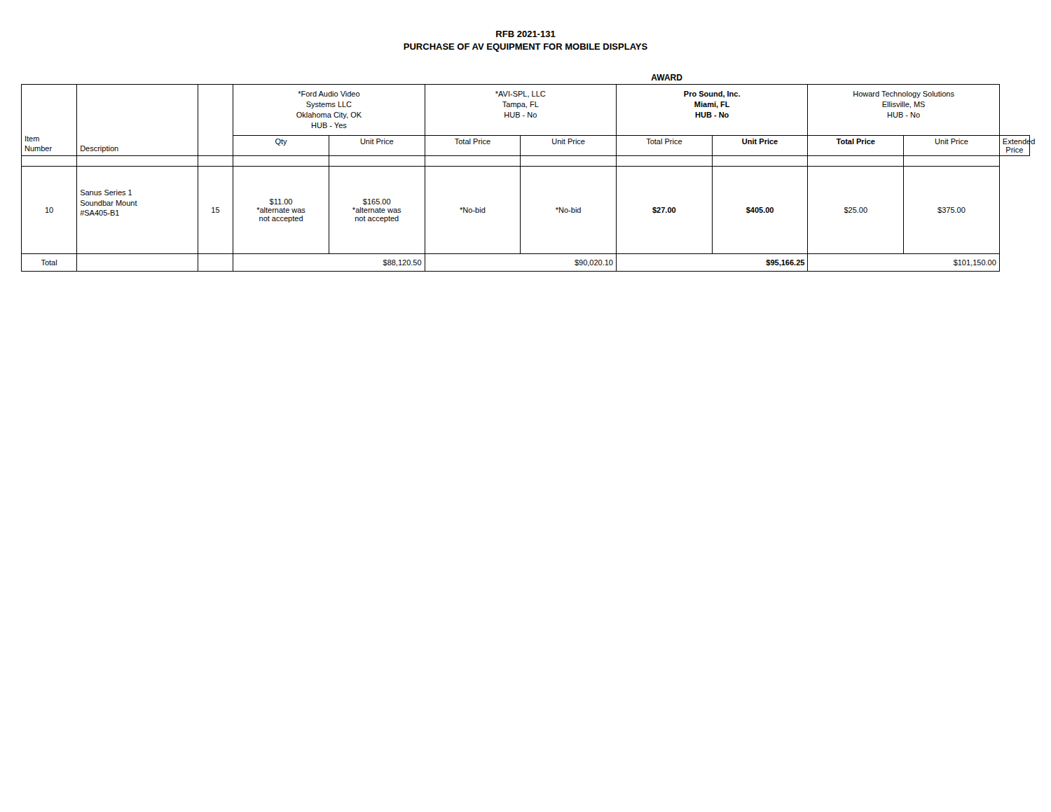RFB 2021-131
PURCHASE OF AV EQUIPMENT FOR MOBILE DISPLAYS
AWARD
| Item Number | Description | | *Ford Audio Video Systems LLC Oklahoma City, OK HUB - Yes | *AVI-SPL, LLC Tampa, FL HUB - No | Pro Sound, Inc. Miami, FL HUB - No | Howard Technology Solutions Ellisville, MS HUB - No |
| Qty | Unit Price | Total Price | Unit Price | Total Price | Unit Price | Total Price | Unit Price | Extended Price |
| 10 | Sanus Series 1 Soundbar Mount #SA405-B1 | 15 | $11.00 *alternate was not accepted | $165.00 *alternate was not accepted | *No-bid | *No-bid | $27.00 | $405.00 | $25.00 | $375.00 |
| Total | | | $88,120.50 | $90,020.10 | $95,166.25 | $101,150.00 |